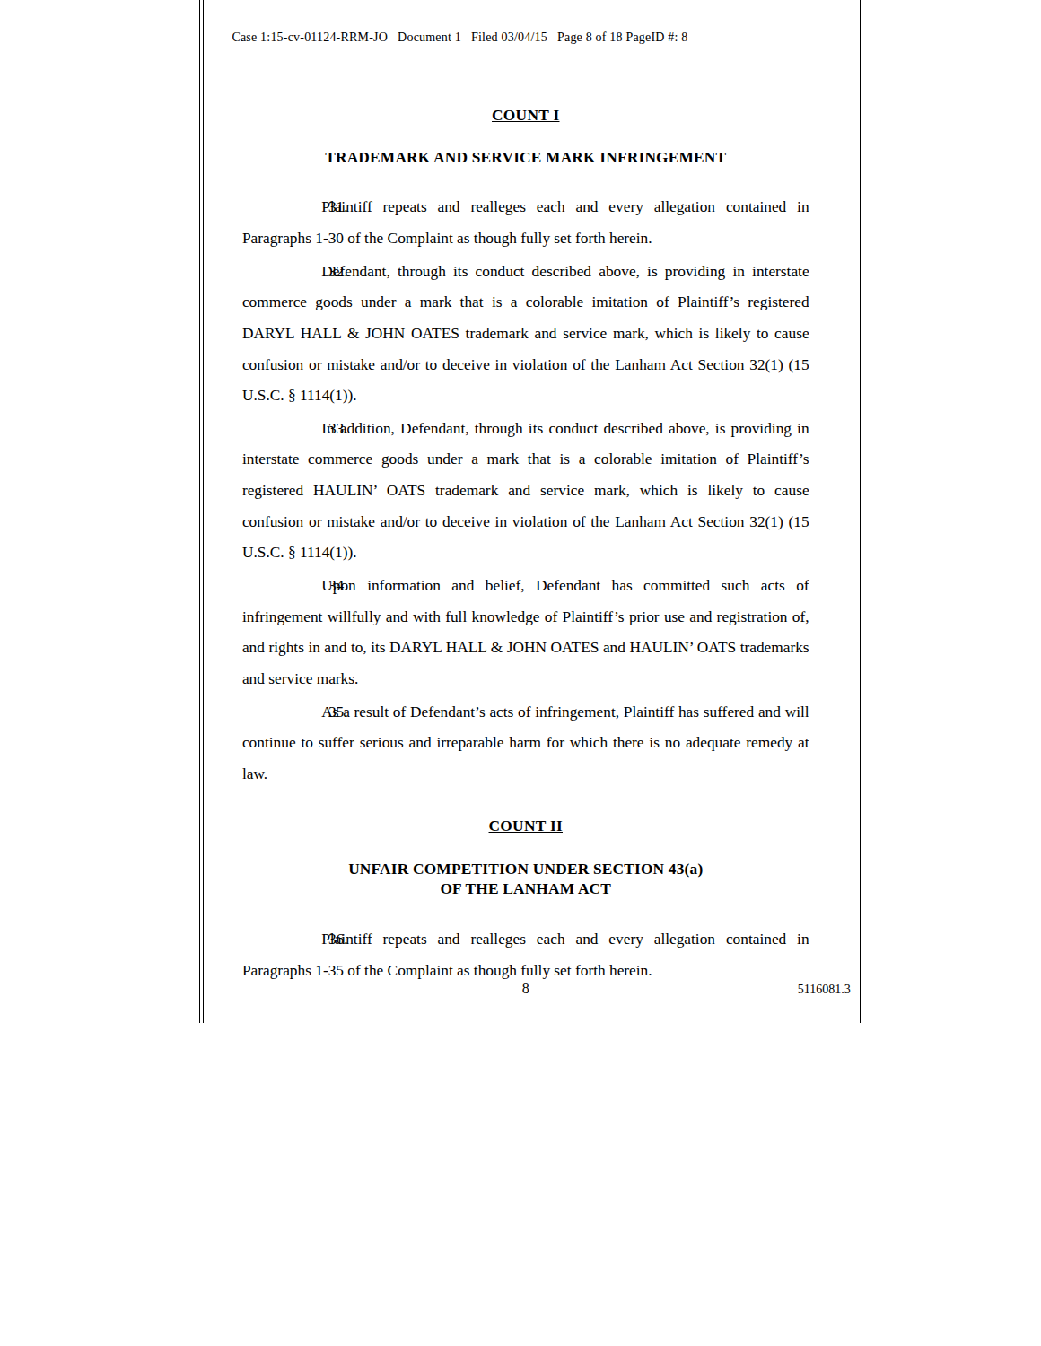Case 1:15-cv-01124-RRM-JO Document 1 Filed 03/04/15 Page 8 of 18 PageID #: 8
COUNT I
TRADEMARK AND SERVICE MARK INFRINGEMENT
31. Plaintiff repeats and realleges each and every allegation contained in Paragraphs 1-30 of the Complaint as though fully set forth herein.
32. Defendant, through its conduct described above, is providing in interstate commerce goods under a mark that is a colorable imitation of Plaintiff’s registered DARYL HALL & JOHN OATES trademark and service mark, which is likely to cause confusion or mistake and/or to deceive in violation of the Lanham Act Section 32(1) (15 U.S.C. § 1114(1)).
33. In addition, Defendant, through its conduct described above, is providing in interstate commerce goods under a mark that is a colorable imitation of Plaintiff’s registered HAULIN’ OATS trademark and service mark, which is likely to cause confusion or mistake and/or to deceive in violation of the Lanham Act Section 32(1) (15 U.S.C. § 1114(1)).
34. Upon information and belief, Defendant has committed such acts of infringement willfully and with full knowledge of Plaintiff’s prior use and registration of, and rights in and to, its DARYL HALL & JOHN OATES and HAULIN’ OATS trademarks and service marks.
35. As a result of Defendant’s acts of infringement, Plaintiff has suffered and will continue to suffer serious and irreparable harm for which there is no adequate remedy at law.
COUNT II
UNFAIR COMPETITION UNDER SECTION 43(a)
OF THE LANHAM ACT
36. Plaintiff repeats and realleges each and every allegation contained in Paragraphs 1-35 of the Complaint as though fully set forth herein.
8
5116081.3